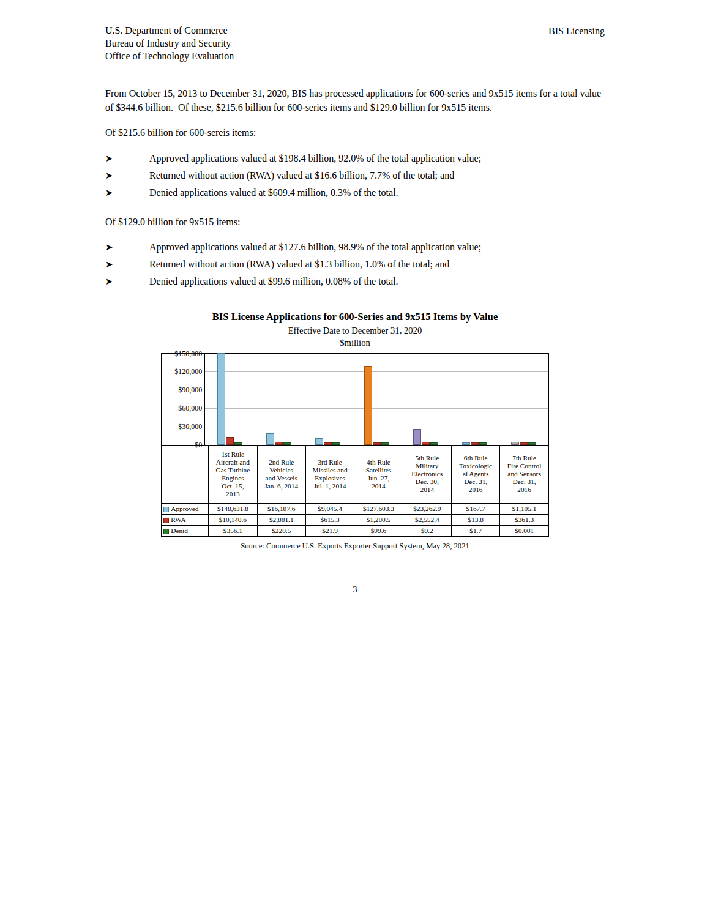U.S. Department of Commerce
Bureau of Industry and Security
Office of Technology Evaluation
BIS Licensing
From October 15, 2013 to December 31, 2020, BIS has processed applications for 600-series and 9x515 items for a total value of $344.6 billion. Of these, $215.6 billion for 600-series items and $129.0 billion for 9x515 items.
Of $215.6 billion for 600-sereis items:
Approved applications valued at $198.4 billion, 92.0% of the total application value;
Returned without action (RWA) valued at $16.6 billion, 7.7% of the total; and
Denied applications valued at $609.4 million, 0.3% of the total.
Of $129.0 billion for 9x515 items:
Approved applications valued at $127.6 billion, 98.9% of the total application value;
Returned without action (RWA) valued at $1.3 billion, 1.0% of the total; and
Denied applications valued at $99.6 million, 0.08% of the total.
BIS License Applications for 600-Series and 9x515 Items by Value
Effective Date to December 31, 2020
$million
$150,000
$120,000
$90,000
$60,000
$30,000
$0
| | 1st Rule Aircraft and Gas Turbine Engines Oct. 15, 2013 | 2nd Rule Vehicles and Vessels Jan. 6, 2014 | 3rd Rule Missiles and Explosives Jul. 1, 2014 | 4th Rule Satellites Jun. 27, 2014 | 5th Rule Military Electronics Dec. 30, 2014 | 6th Rule Toxicologic al Agents Dec. 31, 2016 | 7th Rule Fire Control and Sensors Dec. 31, 2016 |
| --- | --- | --- | --- | --- | --- | --- | --- |
| Approved | $148,631.8 | $16,187.6 | $9,045.4 | $127,603.3 | $23,262.9 | $167.7 | $1,105.1 |
| RWA | $10,140.6 | $2,881.1 | $615.3 | $1,280.5 | $2,552.4 | $13.8 | $361.3 |
| Denid | $356.1 | $220.5 | $21.9 | $99.6 | $9.2 | $1.7 | $0.001 |
Source: Commerce U.S. Exports Exporter Support System, May 28, 2021
3